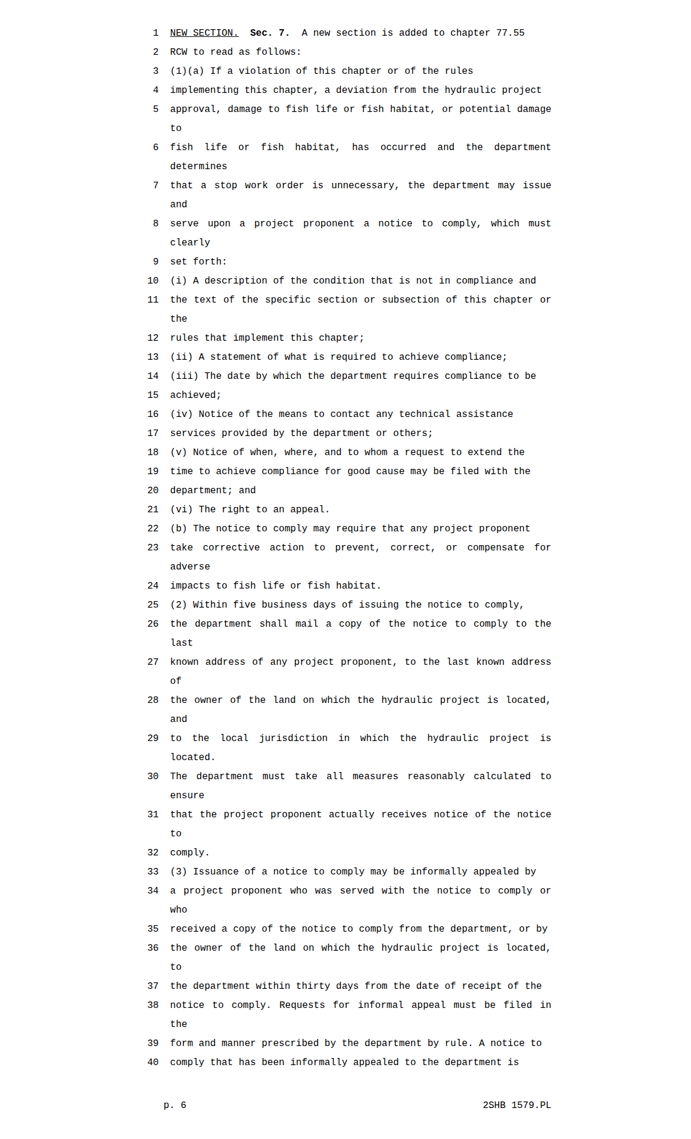NEW SECTION. Sec. 7. A new section is added to chapter 77.55
RCW to read as follows:
(1)(a) If a violation of this chapter or of the rules
implementing this chapter, a deviation from the hydraulic project
approval, damage to fish life or fish habitat, or potential damage to
fish life or fish habitat, has occurred and the department determines
that a stop work order is unnecessary, the department may issue and
serve upon a project proponent a notice to comply, which must clearly
set forth:
(i) A description of the condition that is not in compliance and
the text of the specific section or subsection of this chapter or the
rules that implement this chapter;
(ii) A statement of what is required to achieve compliance;
(iii) The date by which the department requires compliance to be
achieved;
(iv) Notice of the means to contact any technical assistance
services provided by the department or others;
(v) Notice of when, where, and to whom a request to extend the
time to achieve compliance for good cause may be filed with the
department; and
(vi) The right to an appeal.
(b) The notice to comply may require that any project proponent
take corrective action to prevent, correct, or compensate for adverse
impacts to fish life or fish habitat.
(2) Within five business days of issuing the notice to comply,
the department shall mail a copy of the notice to comply to the last
known address of any project proponent, to the last known address of
the owner of the land on which the hydraulic project is located, and
to the local jurisdiction in which the hydraulic project is located.
The department must take all measures reasonably calculated to ensure
that the project proponent actually receives notice of the notice to
comply.
(3) Issuance of a notice to comply may be informally appealed by
a project proponent who was served with the notice to comply or who
received a copy of the notice to comply from the department, or by
the owner of the land on which the hydraulic project is located, to
the department within thirty days from the date of receipt of the
notice to comply. Requests for informal appeal must be filed in the
form and manner prescribed by the department by rule. A notice to
comply that has been informally appealed to the department is
p. 6 2SHB 1579.PL